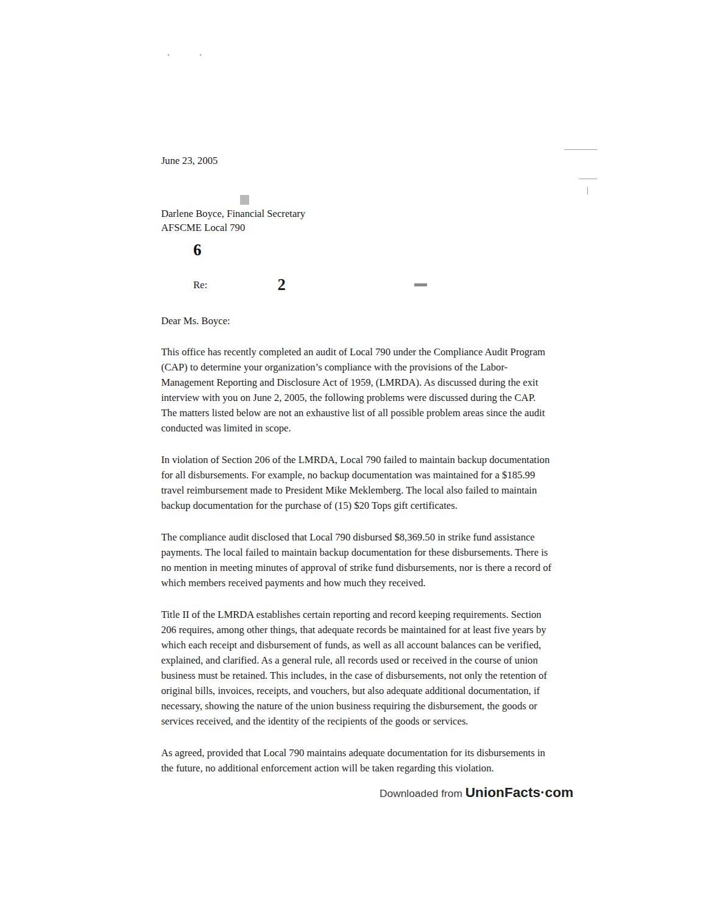· ·
June 23, 2005
Darlene Boyce, Financial Secretary
AFSCME Local 790
6
Re: 2
Dear Ms. Boyce:
This office has recently completed an audit of Local 790 under the Compliance Audit Program (CAP) to determine your organization’s compliance with the provisions of the Labor-Management Reporting and Disclosure Act of 1959, (LMRDA). As discussed during the exit interview with you on June 2, 2005, the following problems were discussed during the CAP. The matters listed below are not an exhaustive list of all possible problem areas since the audit conducted was limited in scope.
In violation of Section 206 of the LMRDA, Local 790 failed to maintain backup documentation for all disbursements. For example, no backup documentation was maintained for a $185.99 travel reimbursement made to President Mike Meklemberg. The local also failed to maintain backup documentation for the purchase of (15) $20 Tops gift certificates.
The compliance audit disclosed that Local 790 disbursed $8,369.50 in strike fund assistance payments. The local failed to maintain backup documentation for these disbursements. There is no mention in meeting minutes of approval of strike fund disbursements, nor is there a record of which members received payments and how much they received.
Title II of the LMRDA establishes certain reporting and record keeping requirements. Section 206 requires, among other things, that adequate records be maintained for at least five years by which each receipt and disbursement of funds, as well as all account balances can be verified, explained, and clarified. As a general rule, all records used or received in the course of union business must be retained. This includes, in the case of disbursements, not only the retention of original bills, invoices, receipts, and vouchers, but also adequate additional documentation, if necessary, showing the nature of the union business requiring the disbursement, the goods or services received, and the identity of the recipients of the goods or services.
As agreed, provided that Local 790 maintains adequate documentation for its disbursements in the future, no additional enforcement action will be taken regarding this violation.
Downloaded from UnionFacts·com